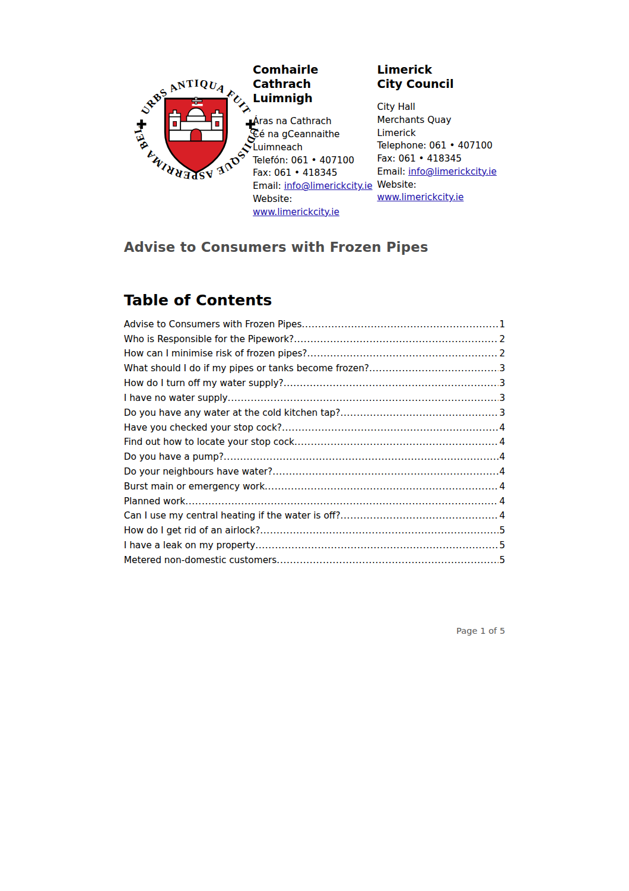URBS ANTIQUA FUIT STUDIISQUE ASPERRIMA BELLI
Comhairle Cathrach
Luimnigh
Áras na Cathrach
Cé na gCeannaithe
Luimneach
Telefón: 061 • 407100
Fax: 061 • 418345
Email: info@limerickcity.ie
Website: www.limerickcity.ie
Limerick
City Council
City Hall
Merchants Quay
Limerick
Telephone: 061 • 407100
Fax: 061 • 418345
Email: info@limerickcity.ie
Website: www.limerickcity.ie
Advise to Consumers with Frozen Pipes
Table of Contents
Advise to Consumers with Frozen Pipes................................................................................................. 1
Who is Responsible for the Pipework?................................................................................................. 2
How can I minimise risk of frozen pipes?................................................................................................. 2
What should I do if my pipes or tanks become frozen?................................................................................................. 3
How do I turn off my water supply?................................................................................................. 3
I have no water supply................................................................................................. 3
Do you have any water at the cold kitchen tap?................................................................................................. 3
Have you checked your stop cock?................................................................................................. 4
Find out how to locate your stop cock................................................................................................. 4
Do you have a pump?................................................................................................. 4
Do your neighbours have water?................................................................................................. 4
Burst main or emergency work................................................................................................. 4
Planned work................................................................................................. 4
Can I use my central heating if the water is off?................................................................................................. 4
How do I get rid of an airlock?................................................................................................. 5
I have a leak on my property................................................................................................. 5
Metered non-domestic customers................................................................................................. 5
Page 1 of 5